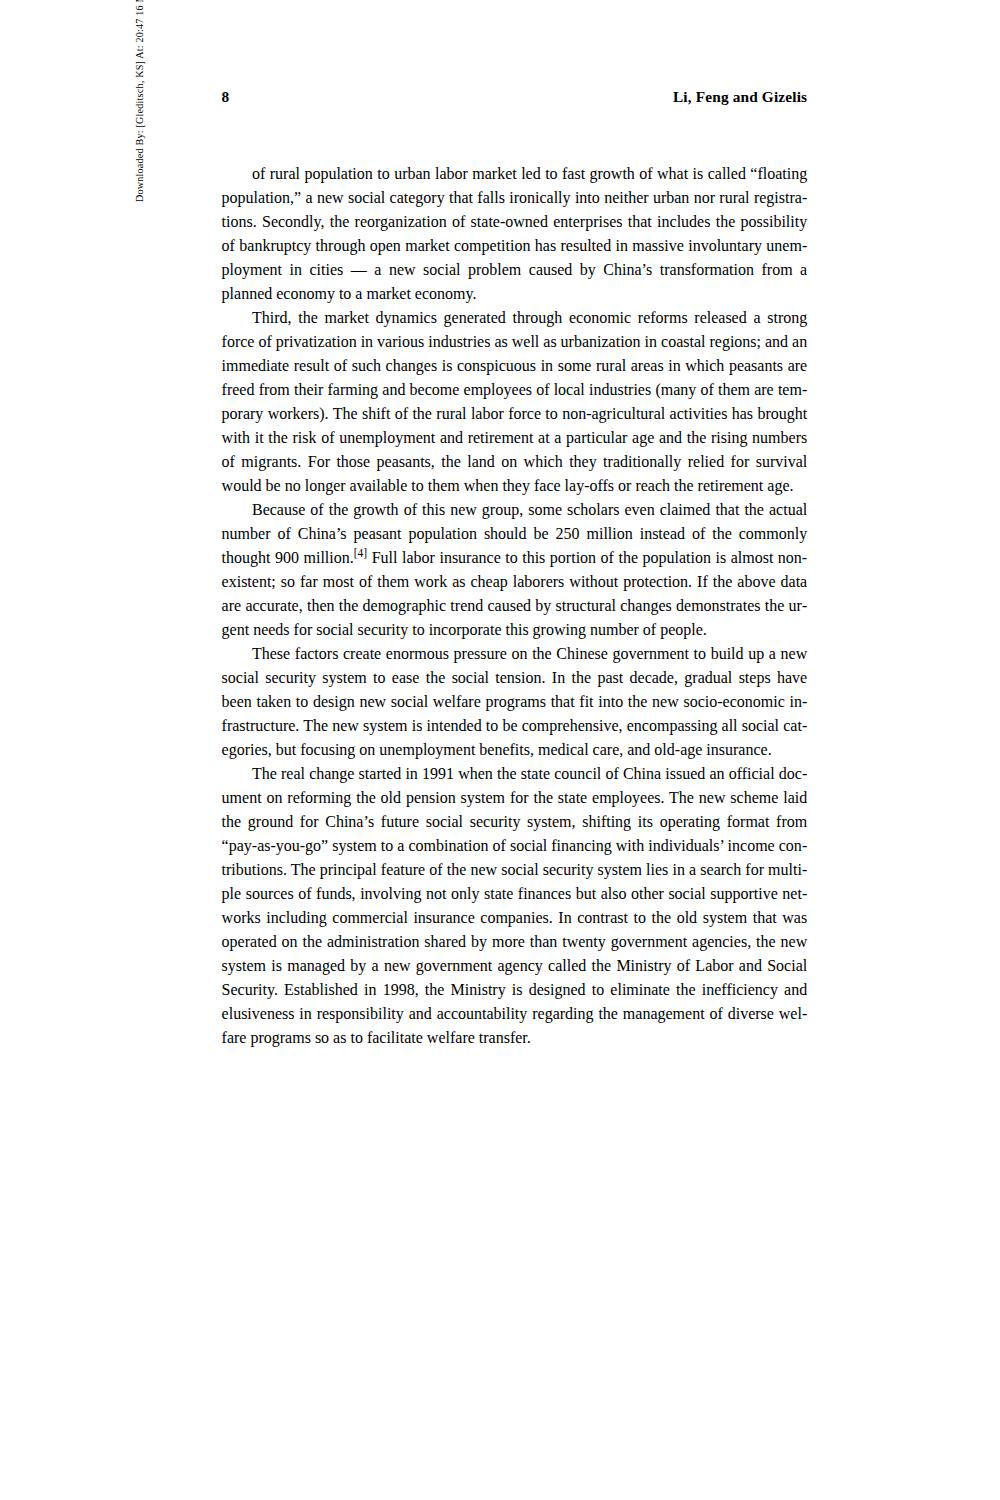Downloaded By: [Gleditsch, KS] At: 20:47 16 May 2008
8 Li, Feng and Gizelis
of rural population to urban labor market led to fast growth of what is called “floating population,” a new social category that falls ironically into neither urban nor rural registrations. Secondly, the reorganization of state-owned enterprises that includes the possibility of bankruptcy through open market competition has resulted in massive involuntary unemployment in cities — a new social problem caused by China’s transformation from a planned economy to a market economy.
Third, the market dynamics generated through economic reforms released a strong force of privatization in various industries as well as urbanization in coastal regions; and an immediate result of such changes is conspicuous in some rural areas in which peasants are freed from their farming and become employees of local industries (many of them are temporary workers). The shift of the rural labor force to non-agricultural activities has brought with it the risk of unemployment and retirement at a particular age and the rising numbers of migrants. For those peasants, the land on which they traditionally relied for survival would be no longer available to them when they face lay-offs or reach the retirement age.
Because of the growth of this new group, some scholars even claimed that the actual number of China’s peasant population should be 250 million instead of the commonly thought 900 million.[4] Full labor insurance to this portion of the population is almost non-existent; so far most of them work as cheap laborers without protection. If the above data are accurate, then the demographic trend caused by structural changes demonstrates the urgent needs for social security to incorporate this growing number of people.
These factors create enormous pressure on the Chinese government to build up a new social security system to ease the social tension. In the past decade, gradual steps have been taken to design new social welfare programs that fit into the new socio-economic infrastructure. The new system is intended to be comprehensive, encompassing all social categories, but focusing on unemployment benefits, medical care, and old-age insurance.
The real change started in 1991 when the state council of China issued an official document on reforming the old pension system for the state employees. The new scheme laid the ground for China’s future social security system, shifting its operating format from “pay-as-you-go” system to a combination of social financing with individuals’ income contributions. The principal feature of the new social security system lies in a search for multiple sources of funds, involving not only state finances but also other social supportive networks including commercial insurance companies. In contrast to the old system that was operated on the administration shared by more than twenty government agencies, the new system is managed by a new government agency called the Ministry of Labor and Social Security. Established in 1998, the Ministry is designed to eliminate the inefficiency and elusiveness in responsibility and accountability regarding the management of diverse welfare programs so as to facilitate welfare transfer.